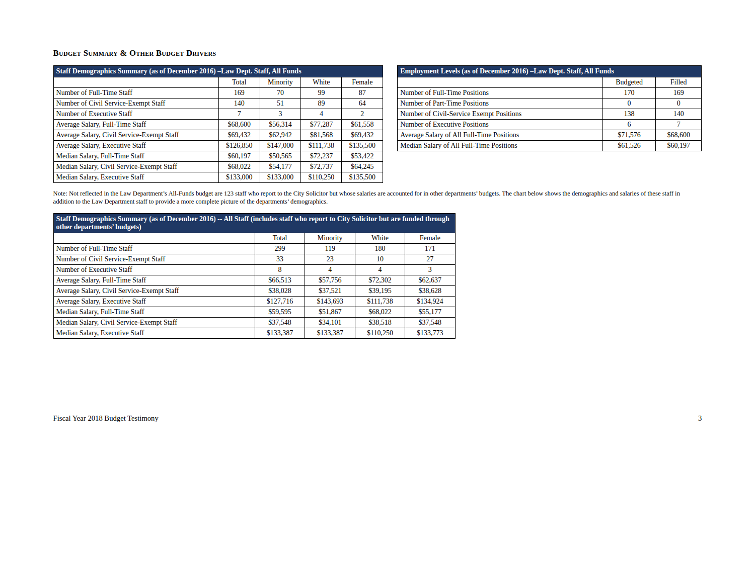Budget Summary & Other Budget Drivers
Staff Demographics Summary (as of December 2016) –Law Dept. Staff, All Funds
| | Total | Minority | White | Female |
| --- | --- | --- | --- | --- |
| Number of Full-Time Staff | 169 | 70 | 99 | 87 |
| Number of Civil Service-Exempt Staff | 140 | 51 | 89 | 64 |
| Number of Executive Staff | 7 | 3 | 4 | 2 |
| Average Salary, Full-Time Staff | $68,600 | $56,314 | $77,287 | $61,558 |
| Average Salary, Civil Service-Exempt Staff | $69,432 | $62,942 | $81,568 | $69,432 |
| Average Salary, Executive Staff | $126,850 | $147,000 | $111,738 | $135,500 |
| Median Salary, Full-Time Staff | $60,197 | $50,565 | $72,237 | $53,422 |
| Median Salary, Civil Service-Exempt Staff | $68,022 | $54,177 | $72,737 | $64,245 |
| Median Salary, Executive Staff | $133,000 | $133,000 | $110,250 | $135,500 |
Employment Levels (as of December 2016) –Law Dept. Staff, All Funds
| | Budgeted | Filled |
| --- | --- | --- |
| Number of Full-Time Positions | 170 | 169 |
| Number of Part-Time Positions | 0 | 0 |
| Number of Civil-Service Exempt Positions | 138 | 140 |
| Number of Executive Positions | 6 | 7 |
| Average Salary of All Full-Time Positions | $71,576 | $68,600 |
| Median Salary of All Full-Time Positions | $61,526 | $60,197 |
Note: Not reflected in the Law Department’s All-Funds budget are 123 staff who report to the City Solicitor but whose salaries are accounted for in other departments’ budgets. The chart below shows the demographics and salaries of these staff in addition to the Law Department staff to provide a more complete picture of the departments’ demographics.
Staff Demographics Summary (as of December 2016) -- All Staff (includes staff who report to City Solicitor but are funded through other departments’ budgets)
| | Total | Minority | White | Female |
| --- | --- | --- | --- | --- |
| Number of Full-Time Staff | 299 | 119 | 180 | 171 |
| Number of Civil Service-Exempt Staff | 33 | 23 | 10 | 27 |
| Number of Executive Staff | 8 | 4 | 4 | 3 |
| Average Salary, Full-Time Staff | $66,513 | $57,756 | $72,302 | $62,637 |
| Average Salary, Civil Service-Exempt Staff | $38,028 | $37,521 | $39,195 | $38,628 |
| Average Salary, Executive Staff | $127,716 | $143,693 | $111,738 | $134,924 |
| Median Salary, Full-Time Staff | $59,595 | $51,867 | $68,022 | $55,177 |
| Median Salary, Civil Service-Exempt Staff | $37,548 | $34,101 | $38,518 | $37,548 |
| Median Salary, Executive Staff | $133,387 | $133,387 | $110,250 | $133,773 |
Fiscal Year 2018 Budget Testimony 3